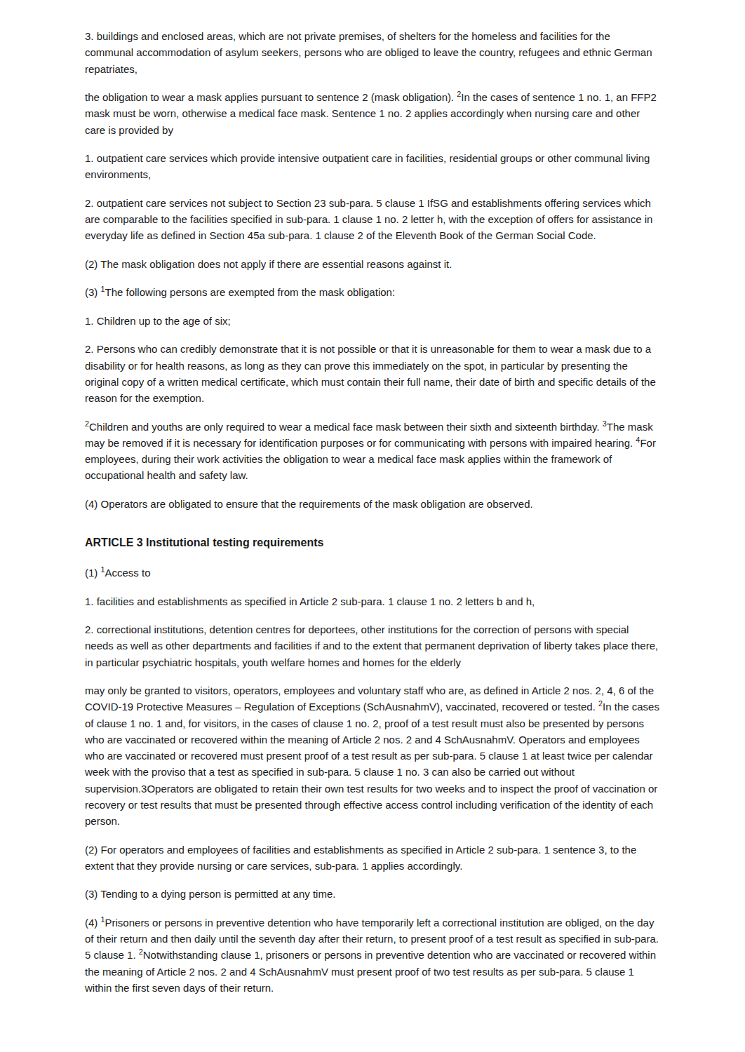3. buildings and enclosed areas, which are not private premises, of shelters for the homeless and facilities for the communal accommodation of asylum seekers, persons who are obliged to leave the country, refugees and ethnic German repatriates,
the obligation to wear a mask applies pursuant to sentence 2 (mask obligation). 2In the cases of sentence 1 no. 1, an FFP2 mask must be worn, otherwise a medical face mask. Sentence 1 no. 2 applies accordingly when nursing care and other care is provided by
1. outpatient care services which provide intensive outpatient care in facilities, residential groups or other communal living environments,
2. outpatient care services not subject to Section 23 sub-para. 5 clause 1 IfSG and establishments offering services which are comparable to the facilities specified in sub-para. 1 clause 1 no. 2 letter h, with the exception of offers for assistance in everyday life as defined in Section 45a sub-para. 1 clause 2 of the Eleventh Book of the German Social Code.
(2) The mask obligation does not apply if there are essential reasons against it.
(3) 1The following persons are exempted from the mask obligation:
1. Children up to the age of six;
2. Persons who can credibly demonstrate that it is not possible or that it is unreasonable for them to wear a mask due to a disability or for health reasons, as long as they can prove this immediately on the spot, in particular by presenting the original copy of a written medical certificate, which must contain their full name, their date of birth and specific details of the reason for the exemption.
2Children and youths are only required to wear a medical face mask between their sixth and sixteenth birthday. 3The mask may be removed if it is necessary for identification purposes or for communicating with persons with impaired hearing. 4For employees, during their work activities the obligation to wear a medical face mask applies within the framework of occupational health and safety law.
(4) Operators are obligated to ensure that the requirements of the mask obligation are observed.
ARTICLE 3 Institutional testing requirements
(1) 1Access to
1. facilities and establishments as specified in Article 2 sub-para. 1 clause 1 no. 2 letters b and h,
2. correctional institutions, detention centres for deportees, other institutions for the correction of persons with special needs as well as other departments and facilities if and to the extent that permanent deprivation of liberty takes place there, in particular psychiatric hospitals, youth welfare homes and homes for the elderly
may only be granted to visitors, operators, employees and voluntary staff who are, as defined in Article 2 nos. 2, 4, 6 of the COVID-19 Protective Measures – Regulation of Exceptions (SchAusnahmV), vaccinated, recovered or tested. 2In the cases of clause 1 no. 1 and, for visitors, in the cases of clause 1 no. 2, proof of a test result must also be presented by persons who are vaccinated or recovered within the meaning of Article 2 nos. 2 and 4 SchAusnahmV. Operators and employees who are vaccinated or recovered must present proof of a test result as per sub-para. 5 clause 1 at least twice per calendar week with the proviso that a test as specified in sub-para. 5 clause 1 no. 3 can also be carried out without supervision.3Operators are obligated to retain their own test results for two weeks and to inspect the proof of vaccination or recovery or test results that must be presented through effective access control including verification of the identity of each person.
(2) For operators and employees of facilities and establishments as specified in Article 2 sub-para. 1 sentence 3, to the extent that they provide nursing or care services, sub-para. 1 applies accordingly.
(3) Tending to a dying person is permitted at any time.
(4) 1Prisoners or persons in preventive detention who have temporarily left a correctional institution are obliged, on the day of their return and then daily until the seventh day after their return, to present proof of a test result as specified in sub-para. 5 clause 1. 2Notwithstanding clause 1, prisoners or persons in preventive detention who are vaccinated or recovered within the meaning of Article 2 nos. 2 and 4 SchAusnahmV must present proof of two test results as per sub-para. 5 clause 1 within the first seven days of their return.